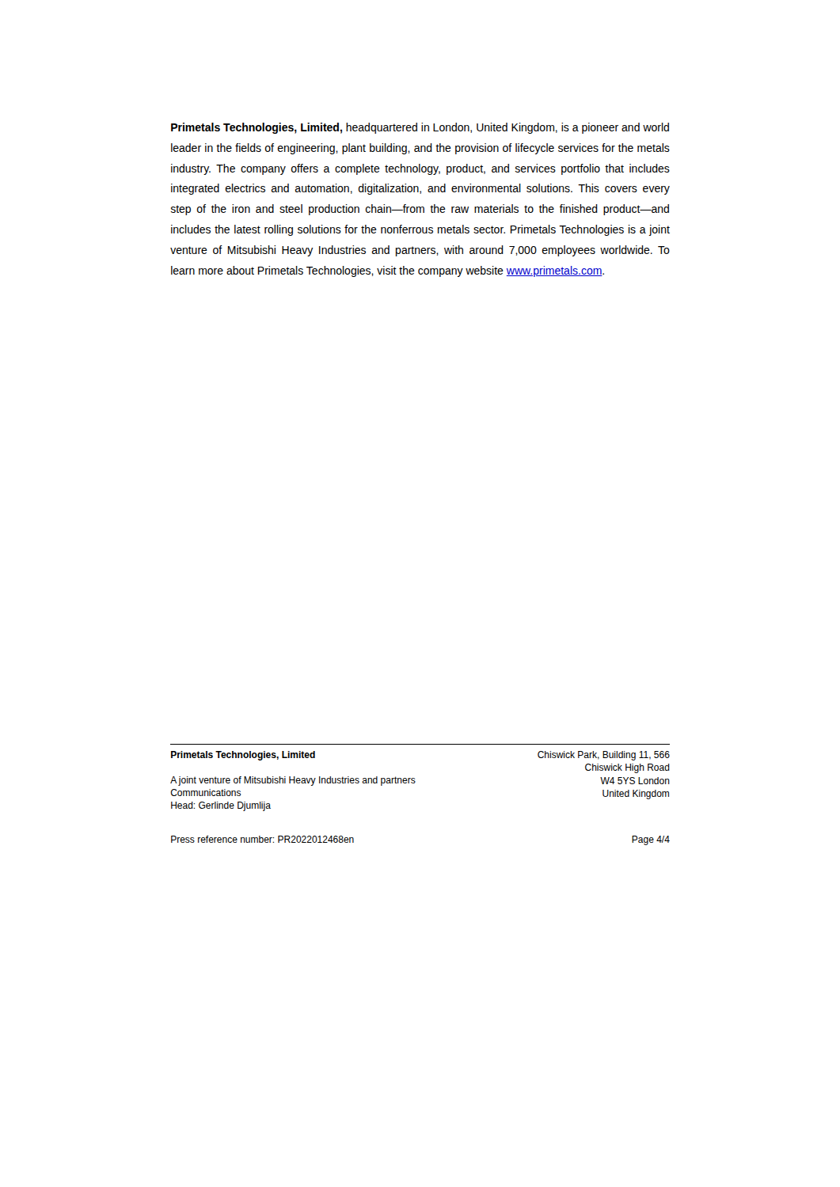Primetals Technologies, Limited, headquartered in London, United Kingdom, is a pioneer and world leader in the fields of engineering, plant building, and the provision of lifecycle services for the metals industry. The company offers a complete technology, product, and services portfolio that includes integrated electrics and automation, digitalization, and environmental solutions. This covers every step of the iron and steel production chain—from the raw materials to the finished product—and includes the latest rolling solutions for the nonferrous metals sector. Primetals Technologies is a joint venture of Mitsubishi Heavy Industries and partners, with around 7,000 employees worldwide. To learn more about Primetals Technologies, visit the company website www.primetals.com.
Primetals Technologies, Limited
A joint venture of Mitsubishi Heavy Industries and partners
Communications
Head: Gerlinde Djumlija
Chiswick Park, Building 11, 566
Chiswick High Road
W4 5YS London
United Kingdom
Press reference number: PR2022012468en
Page 4/4